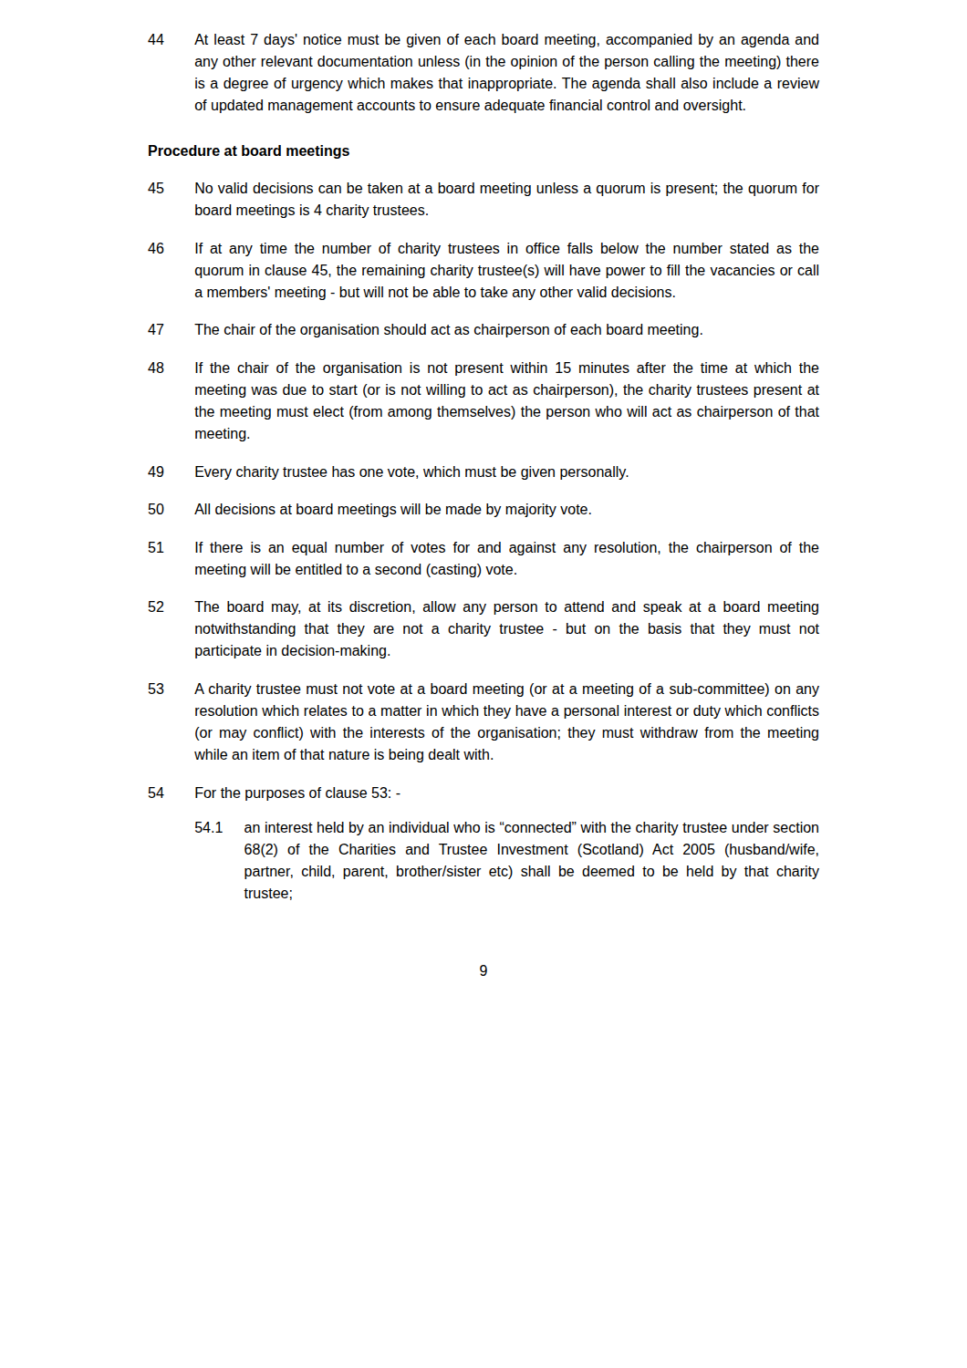44 At least 7 days' notice must be given of each board meeting, accompanied by an agenda and any other relevant documentation unless (in the opinion of the person calling the meeting) there is a degree of urgency which makes that inappropriate. The agenda shall also include a review of updated management accounts to ensure adequate financial control and oversight.
Procedure at board meetings
45 No valid decisions can be taken at a board meeting unless a quorum is present; the quorum for board meetings is 4 charity trustees.
46 If at any time the number of charity trustees in office falls below the number stated as the quorum in clause 45, the remaining charity trustee(s) will have power to fill the vacancies or call a members' meeting - but will not be able to take any other valid decisions.
47 The chair of the organisation should act as chairperson of each board meeting.
48 If the chair of the organisation is not present within 15 minutes after the time at which the meeting was due to start (or is not willing to act as chairperson), the charity trustees present at the meeting must elect (from among themselves) the person who will act as chairperson of that meeting.
49 Every charity trustee has one vote, which must be given personally.
50 All decisions at board meetings will be made by majority vote.
51 If there is an equal number of votes for and against any resolution, the chairperson of the meeting will be entitled to a second (casting) vote.
52 The board may, at its discretion, allow any person to attend and speak at a board meeting notwithstanding that they are not a charity trustee - but on the basis that they must not participate in decision-making.
53 A charity trustee must not vote at a board meeting (or at a meeting of a sub-committee) on any resolution which relates to a matter in which they have a personal interest or duty which conflicts (or may conflict) with the interests of the organisation; they must withdraw from the meeting while an item of that nature is being dealt with.
54 For the purposes of clause 53: -
54.1 an interest held by an individual who is “connected” with the charity trustee under section 68(2) of the Charities and Trustee Investment (Scotland) Act 2005 (husband/wife, partner, child, parent, brother/sister etc) shall be deemed to be held by that charity trustee;
9